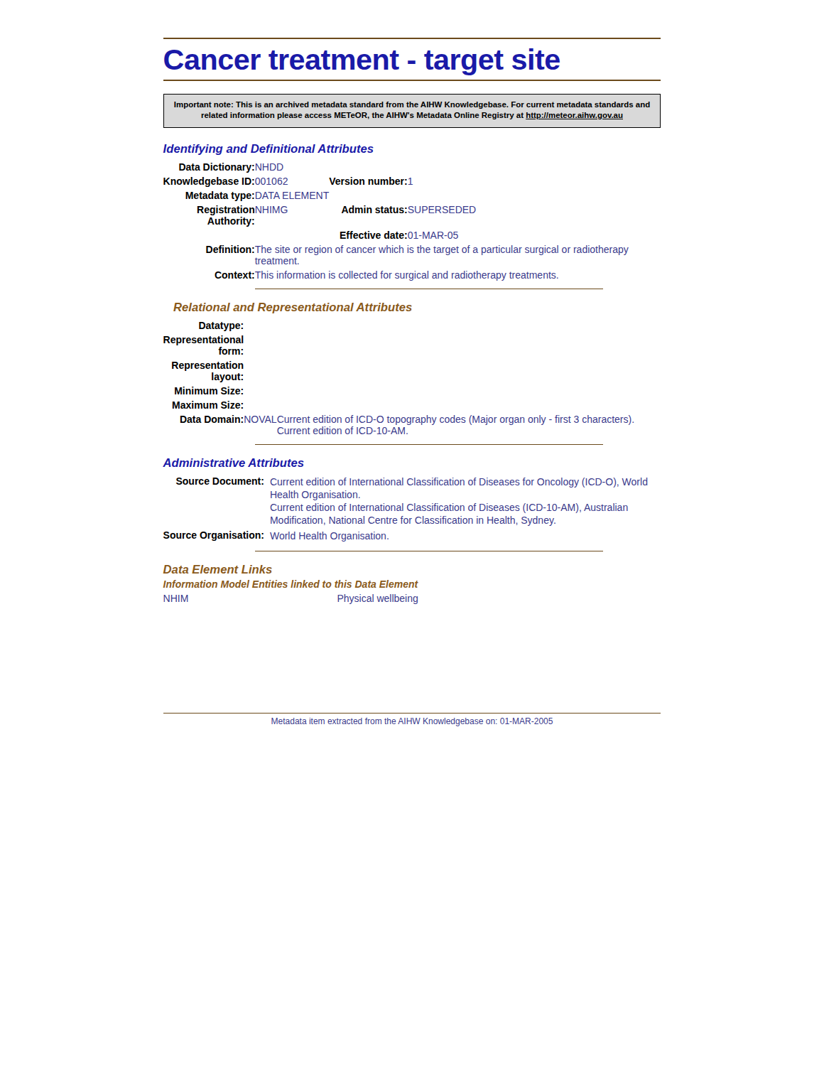Cancer treatment - target site
Important note: This is an archived metadata standard from the AIHW Knowledgebase. For current metadata standards and related information please access METeOR, the AIHW's Metadata Online Registry at http://meteor.aihw.gov.au
Identifying and Definitional Attributes
| Data Dictionary: | NHDD | | | |
| Knowledgebase ID: | 001062 | Version number: | 1 | |
| Metadata type: | DATA ELEMENT | | | |
| Registration Authority: | NHIMG | Admin status: | SUPERSEDED | |
| | | Effective date: | 01-MAR-05 | |
| Definition: | The site or region of cancer which is the target of a particular surgical or radiotherapy treatment. |
| Context: | This information is collected for surgical and radiotherapy treatments. |
Relational and Representational Attributes
| Datatype: | |
| Representational form: | |
| Representation layout: | |
| Minimum Size: | |
| Maximum Size: | |
| Data Domain: | NOVAL | Current edition of ICD-O topography codes (Major organ only - first 3 characters). Current edition of ICD-10-AM. |
Administrative Attributes
| Source Document: | Current edition of International Classification of Diseases for Oncology (ICD-O), World Health Organisation. Current edition of International Classification of Diseases (ICD-10-AM), Australian Modification, National Centre for Classification in Health, Sydney. |
| Source Organisation: | World Health Organisation. |
Data Element Links
Information Model Entities linked to this Data Element
NHIMPhysical wellbeing
Metadata item extracted from the AIHW Knowledgebase on: 01-MAR-2005